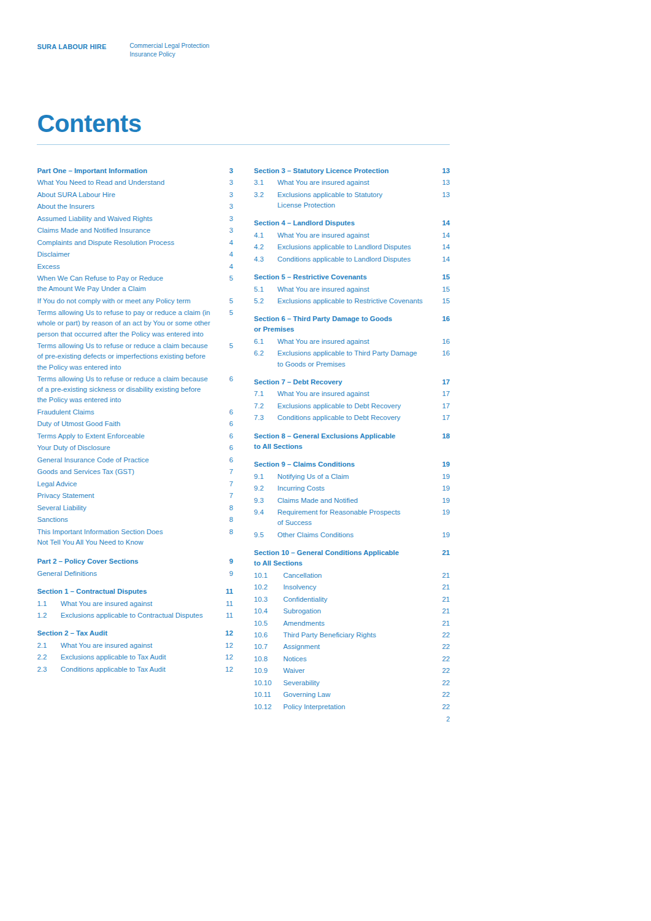SURA LABOUR HIRE
Commercial Legal Protection
Insurance Policy
Contents
Part One – Important Information 3
What You Need to Read and Understand 3
About SURA Labour Hire 3
About the Insurers 3
Assumed Liability and Waived Rights 3
Claims Made and Notified Insurance 3
Complaints and Dispute Resolution Process 4
Disclaimer 4
Excess 4
When We Can Refuse to Pay or Reduce
the Amount We Pay Under a Claim 5
If You do not comply with or meet any Policy term 5
Terms allowing Us to refuse to pay or reduce a claim (in whole or part) by reason of an act by You or some other person that occurred after the Policy was entered into 5
Terms allowing Us to refuse or reduce a claim because of pre-existing defects or imperfections existing before the Policy was entered into 5
Terms allowing Us to refuse or reduce a claim because of a pre-existing sickness or disability existing before the Policy was entered into 6
Fraudulent Claims 6
Duty of Utmost Good Faith 6
Terms Apply to Extent Enforceable 6
Your Duty of Disclosure 6
General Insurance Code of Practice 6
Goods and Services Tax (GST) 7
Legal Advice 7
Privacy Statement 7
Several Liability 8
Sanctions 8
This Important Information Section Does
Not Tell You All You Need to Know 8
Part 2 – Policy Cover Sections 9
General Definitions 9
Section 1 – Contractual Disputes 11
1.1 What You are insured against 11
1.2 Exclusions applicable to Contractual Disputes 11
Section 2 – Tax Audit 12
2.1 What You are insured against 12
2.2 Exclusions applicable to Tax Audit 12
2.3 Conditions applicable to Tax Audit 12
Section 3 – Statutory Licence Protection 13
3.1 What You are insured against 13
3.2 Exclusions applicable to Statutory
License Protection 13
Section 4 – Landlord Disputes 14
4.1 What You are insured against 14
4.2 Exclusions applicable to Landlord Disputes 14
4.3 Conditions applicable to Landlord Disputes 14
Section 5 – Restrictive Covenants 15
5.1 What You are insured against 15
5.2 Exclusions applicable to Restrictive Covenants 15
Section 6 – Third Party Damage to Goods
or Premises 16
6.1 What You are insured against 16
6.2 Exclusions applicable to Third Party Damage
to Goods or Premises 16
Section 7 – Debt Recovery 17
7.1 What You are insured against 17
7.2 Exclusions applicable to Debt Recovery 17
7.3 Conditions applicable to Debt Recovery 17
Section 8 – General Exclusions Applicable
to All Sections 18
Section 9 – Claims Conditions 19
9.1 Notifying Us of a Claim 19
9.2 Incurring Costs 19
9.3 Claims Made and Notified 19
9.4 Requirement for Reasonable Prospects
of Success 19
9.5 Other Claims Conditions 19
Section 10 – General Conditions Applicable
to All Sections 21
10.1 Cancellation 21
10.2 Insolvency 21
10.3 Confidentiality 21
10.4 Subrogation 21
10.5 Amendments 21
10.6 Third Party Beneficiary Rights 22
10.7 Assignment 22
10.8 Notices 22
10.9 Waiver 22
10.10 Severability 22
10.11 Governing Law 22
10.12 Policy Interpretation 22
2